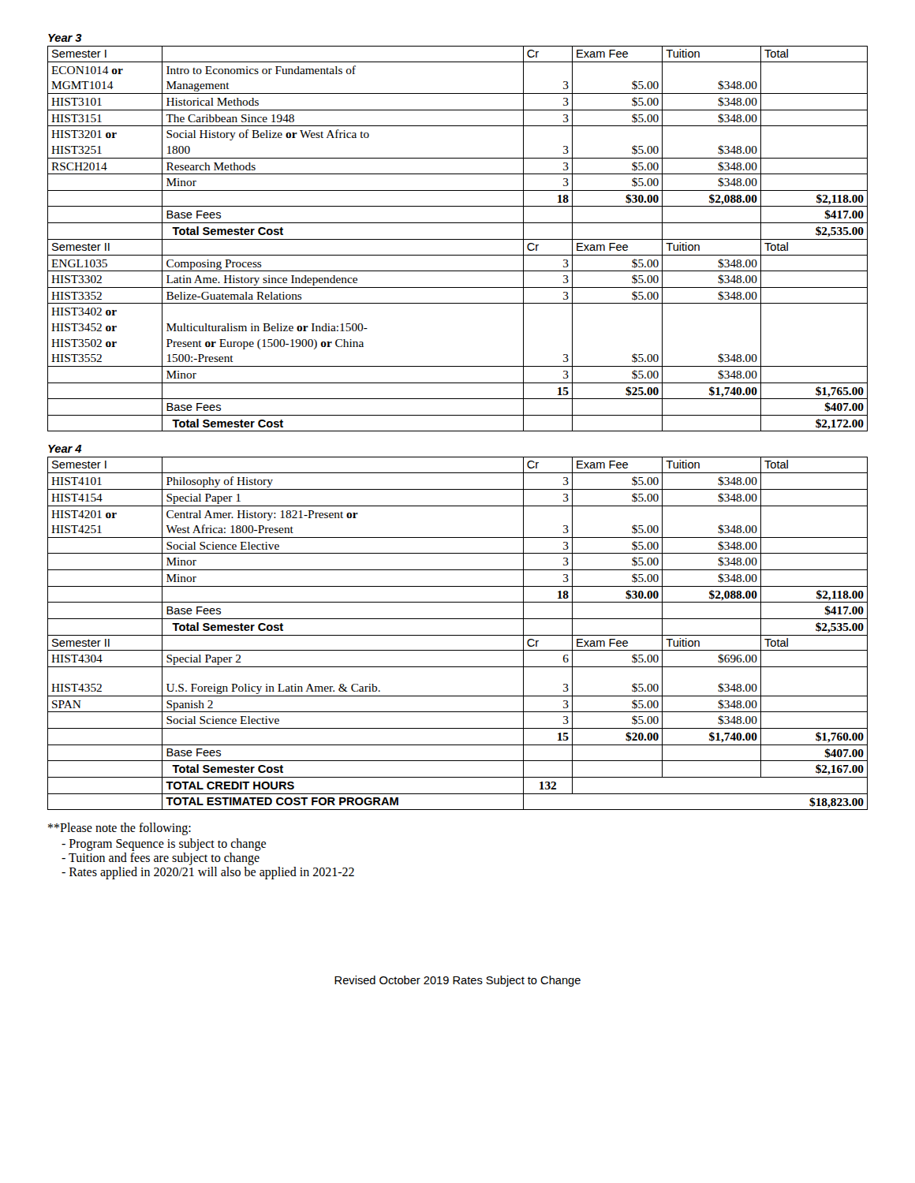Year 3
| Semester I | | Cr | Exam Fee | Tuition | Total |
| --- | --- | --- | --- | --- | --- |
| ECON1014 or | Intro to Economics or Fundamentals of | | | | |
| MGMT1014 | Management | 3 | $5.00 | $348.00 | |
| HIST3101 | Historical Methods | 3 | $5.00 | $348.00 | |
| HIST3151 | The Caribbean Since 1948 | 3 | $5.00 | $348.00 | |
| HIST3201 or | Social History of Belize or West Africa to | | | | |
| HIST3251 | 1800 | 3 | $5.00 | $348.00 | |
| RSCH2014 | Research Methods | 3 | $5.00 | $348.00 | |
| | Minor | 3 | $5.00 | $348.00 | |
| | | 18 | $30.00 | $2,088.00 | $2,118.00 |
| | Base Fees | | | | $417.00 |
| | Total Semester Cost | | | | $2,535.00 |
| Semester II | | Cr | Exam Fee | Tuition | Total |
| ENGL1035 | Composing Process | 3 | $5.00 | $348.00 | |
| HIST3302 | Latin Ame. History since Independence | 3 | $5.00 | $348.00 | |
| HIST3352 | Belize-Guatemala Relations | 3 | $5.00 | $348.00 | |
| HIST3402 or | | | | | |
| HIST3452 or | Multiculturalism in Belize or India:1500- | | | | |
| HIST3502 or | Present or Europe (1500-1900) or China | | | | |
| HIST3552 | 1500:-Present | 3 | $5.00 | $348.00 | |
| | Minor | 3 | $5.00 | $348.00 | |
| | | 15 | $25.00 | $1,740.00 | $1,765.00 |
| | Base Fees | | | | $407.00 |
| | Total Semester Cost | | | | $2,172.00 |
Year 4
| Semester I | | Cr | Exam Fee | Tuition | Total |
| --- | --- | --- | --- | --- | --- |
| HIST4101 | Philosophy of History | 3 | $5.00 | $348.00 | |
| HIST4154 | Special Paper 1 | 3 | $5.00 | $348.00 | |
| HIST4201 or | Central Amer. History: 1821-Present or | | | | |
| HIST4251 | West Africa: 1800-Present | 3 | $5.00 | $348.00 | |
| | Social Science Elective | 3 | $5.00 | $348.00 | |
| | Minor | 3 | $5.00 | $348.00 | |
| | Minor | 3 | $5.00 | $348.00 | |
| | | 18 | $30.00 | $2,088.00 | $2,118.00 |
| | Base Fees | | | | $417.00 |
| | Total Semester Cost | | | | $2,535.00 |
| Semester II | | Cr | Exam Fee | Tuition | Total |
| HIST4304 | Special Paper 2 | 6 | $5.00 | $696.00 | |
| HIST4352 | U.S. Foreign Policy in Latin Amer. & Carib. | 3 | $5.00 | $348.00 | |
| SPAN | Spanish 2 | 3 | $5.00 | $348.00 | |
| | Social Science Elective | 3 | $5.00 | $348.00 | |
| | | 15 | $20.00 | $1,740.00 | $1,760.00 |
| | Base Fees | | | | $407.00 |
| | Total Semester Cost | | | | $2,167.00 |
| | TOTAL CREDIT HOURS | 132 | | | |
| | TOTAL ESTIMATED COST FOR PROGRAM | | | | $18,823.00 |
**Please note the following:
Program Sequence is subject to change
Tuition and fees are subject to change
Rates applied in 2020/21 will also be applied in 2021-22
Revised October 2019 Rates Subject to Change